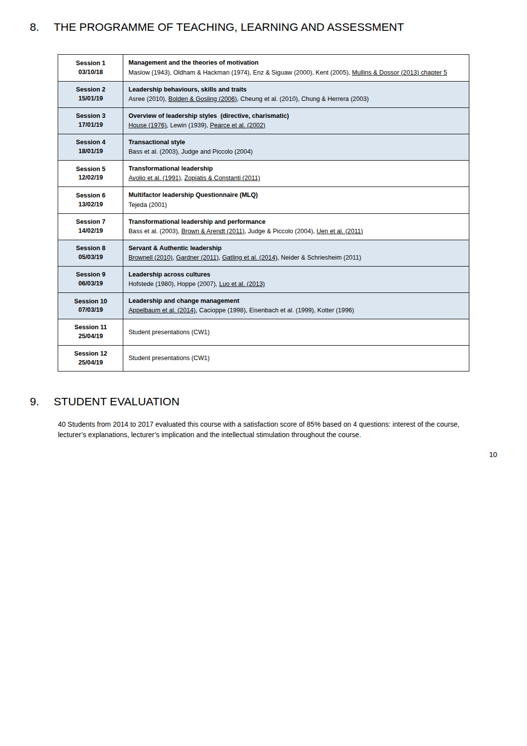8. THE PROGRAMME OF TEACHING, LEARNING AND ASSESSMENT
| Session 1 03/10/18 | Management and the theories of motivation Maslow (1943), Oldham & Hackman (1974), Enz & Siguaw (2000), Kent (2005), Mullins & Dossor (2013) chapter 5 |
| Session 2 15/01/19 | Leadership behaviours, skills and traits Asree (2010), Bolden & Gosling (2006) , Cheung et al. (2010), Chung & Herrera (2003) |
| Session 3 17/01/19 | Overview of leadership styles (directive, charismatic) House (1976) , Lewin (1939), Pearce et al. (2002) |
| Session 4 18/01/19 | Transactional style Bass et al. (2003), Judge and Piccolo (2004) |
| Session 5 12/02/19 | Transformational leadership Avolio et al. (1991) , Zopiatis & Constanti (2011) |
| Session 6 13/02/19 | Multifactor leadership Questionnaire (MLQ) Tejeda (2001) |
| Session 7 14/02/19 | Transformational leadership and performance Bass et al. (2003), Brown & Arendt (2011) , Judge & Piccolo (2004), Uen et al. (2011) |
| Session 8 05/03/19 | Servant & Authentic leadership Brownell (2010) , Gardner (2011) , Gatling et al. (2014) , Neider & Schriesheim (2011) |
| Session 9 06/03/19 | Leadership across cultures Hofstede (1980), Hoppe (2007), Luo et al. (2013) |
| Session 10 07/03/19 | Leadership and change management Appelbaum et al. (2014) , Cacioppe (1998), Eisenbach et al. (1999), Kotter (1996) |
| Session 11 25/04/19 | Student presentations (CW1) |
| Session 12 25/04/19 | Student presentations (CW1) |
9. STUDENT EVALUATION
40 Students from 2014 to 2017 evaluated this course with a satisfaction score of 85% based on 4 questions: interest of the course, lecturer’s explanations, lecturer’s implication and the intellectual stimulation throughout the course.
10